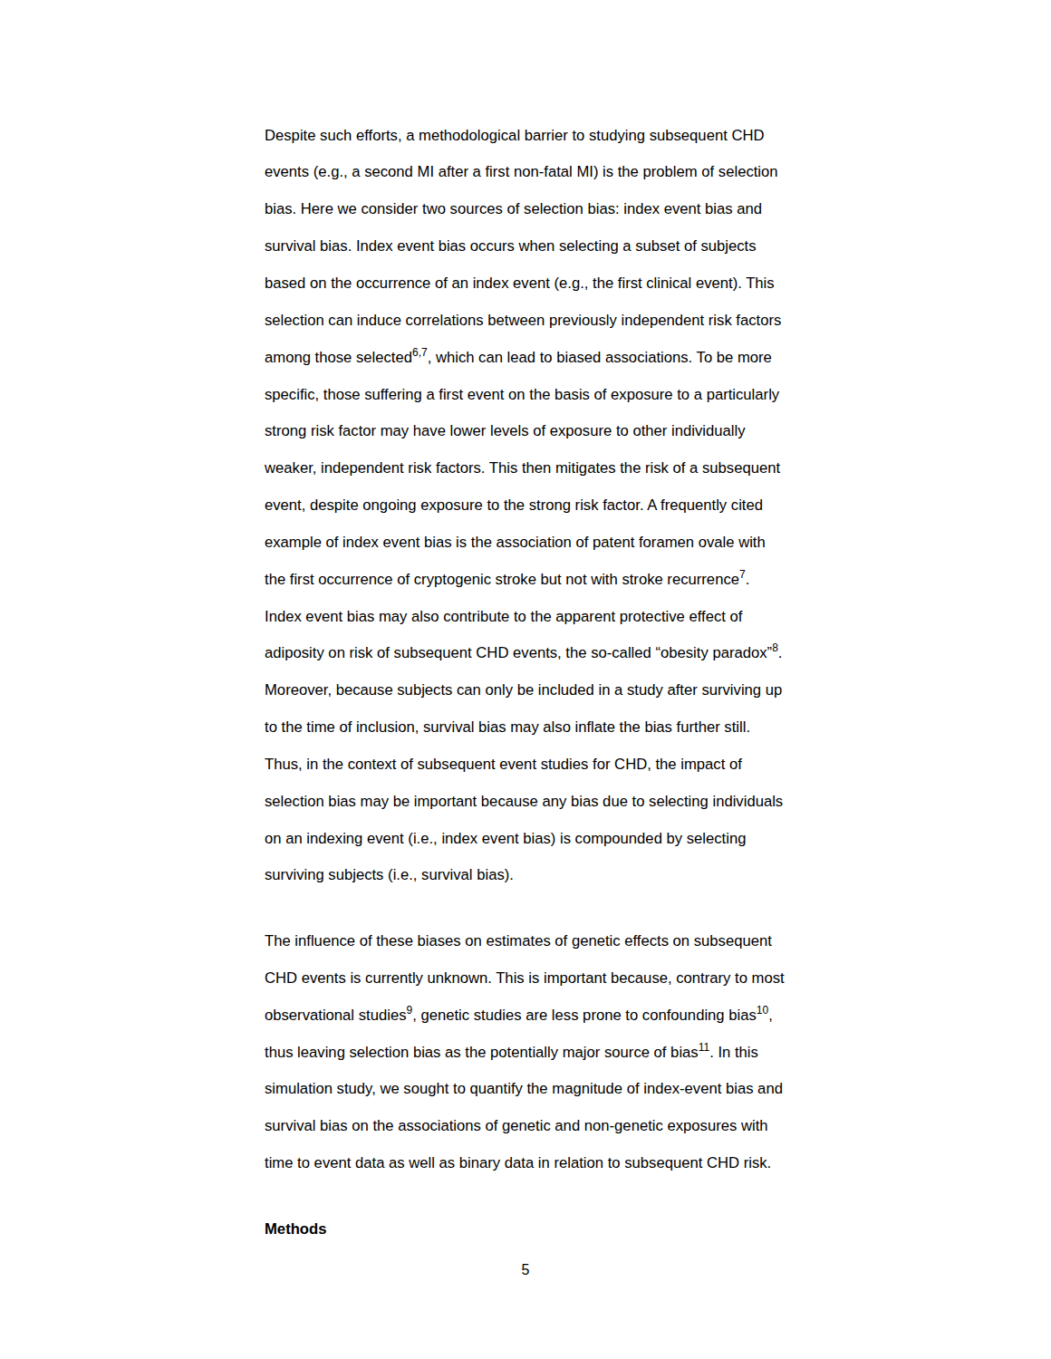Despite such efforts, a methodological barrier to studying subsequent CHD events (e.g., a second MI after a first non-fatal MI) is the problem of selection bias. Here we consider two sources of selection bias: index event bias and survival bias. Index event bias occurs when selecting a subset of subjects based on the occurrence of an index event (e.g., the first clinical event). This selection can induce correlations between previously independent risk factors among those selected6,7, which can lead to biased associations. To be more specific, those suffering a first event on the basis of exposure to a particularly strong risk factor may have lower levels of exposure to other individually weaker, independent risk factors. This then mitigates the risk of a subsequent event, despite ongoing exposure to the strong risk factor. A frequently cited example of index event bias is the association of patent foramen ovale with the first occurrence of cryptogenic stroke but not with stroke recurrence7. Index event bias may also contribute to the apparent protective effect of adiposity on risk of subsequent CHD events, the so-called “obesity paradox”8. Moreover, because subjects can only be included in a study after surviving up to the time of inclusion, survival bias may also inflate the bias further still. Thus, in the context of subsequent event studies for CHD, the impact of selection bias may be important because any bias due to selecting individuals on an indexing event (i.e., index event bias) is compounded by selecting surviving subjects (i.e., survival bias).
The influence of these biases on estimates of genetic effects on subsequent CHD events is currently unknown. This is important because, contrary to most observational studies9, genetic studies are less prone to confounding bias10, thus leaving selection bias as the potentially major source of bias11. In this simulation study, we sought to quantify the magnitude of index-event bias and survival bias on the associations of genetic and non-genetic exposures with time to event data as well as binary data in relation to subsequent CHD risk.
Methods
5